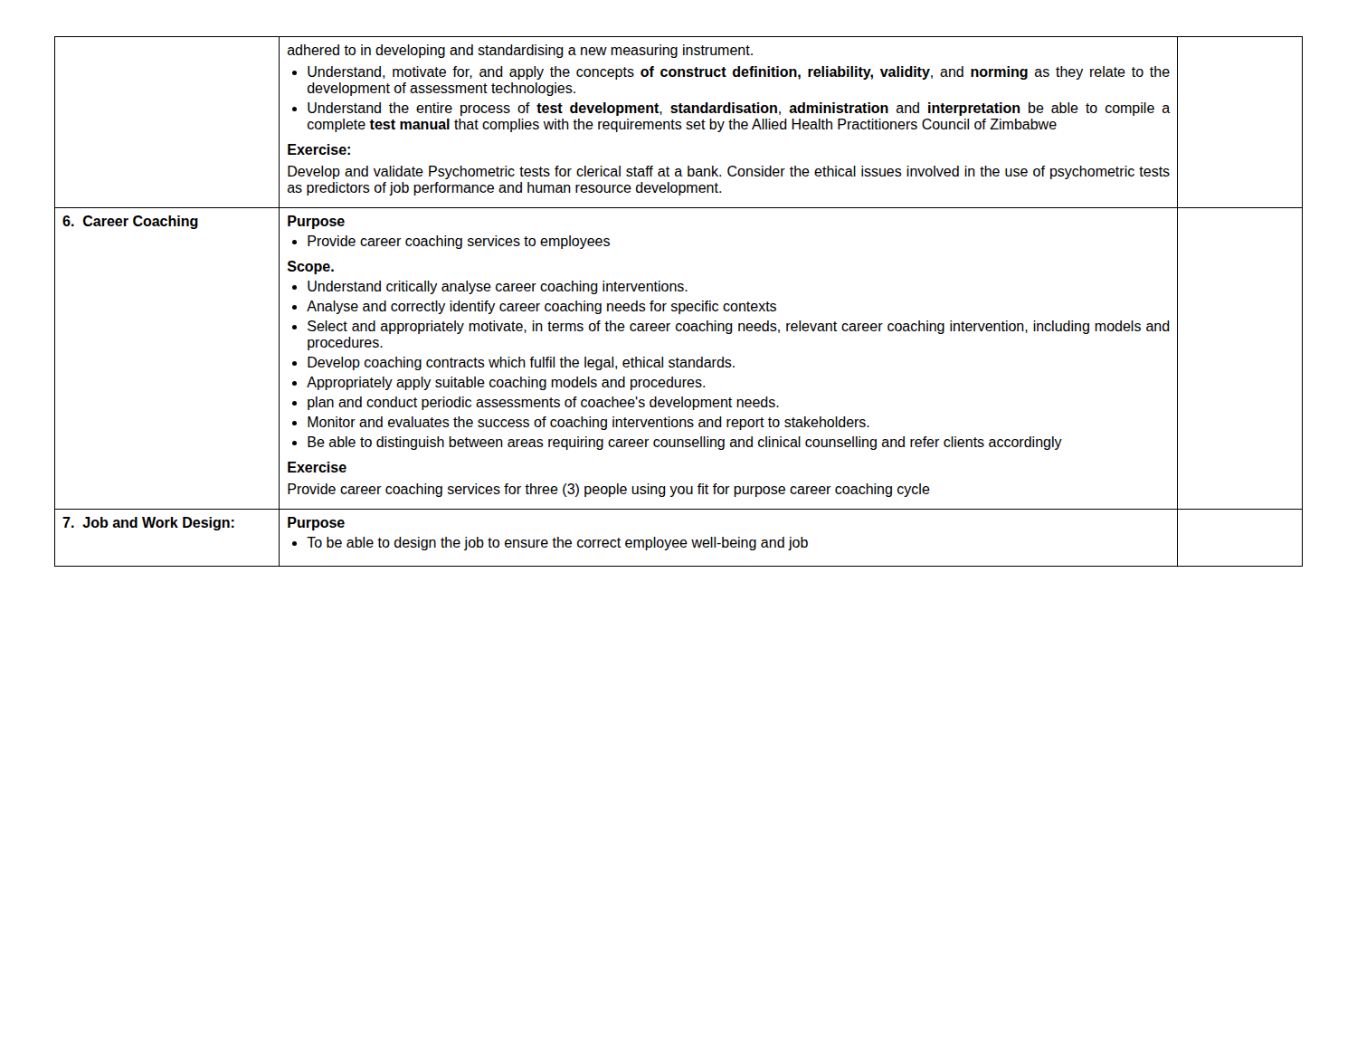| | adhered to in developing and standardising a new measuring instrument. Understand, motivate for, and apply the concepts of construct definition, reliability, validity , and norming as they relate to the development of assessment technologies. Understand the entire process of test development , standardisation , administration and interpretation be able to compile a complete test manual that complies with the requirements set by the Allied Health Practitioners Council of Zimbabwe Exercise: Develop and validate Psychometric tests for clerical staff at a bank. Consider the ethical issues involved in the use of psychometric tests as predictors of job performance and human resource development. | |
| 6. Career Coaching | Purpose Provide career coaching services to employees Scope. Understand critically analyse career coaching interventions. Analyse and correctly identify career coaching needs for specific contexts Select and appropriately motivate, in terms of the career coaching needs, relevant career coaching intervention, including models and procedures. Develop coaching contracts which fulfil the legal, ethical standards. Appropriately apply suitable coaching models and procedures. plan and conduct periodic assessments of coachee's development needs. Monitor and evaluates the success of coaching interventions and report to stakeholders. Be able to distinguish between areas requiring career counselling and clinical counselling and refer clients accordingly Exercise Provide career coaching services for three (3) people using you fit for purpose career coaching cycle | |
| 7. Job and Work Design: | Purpose To be able to design the job to ensure the correct employee well-being and job | |